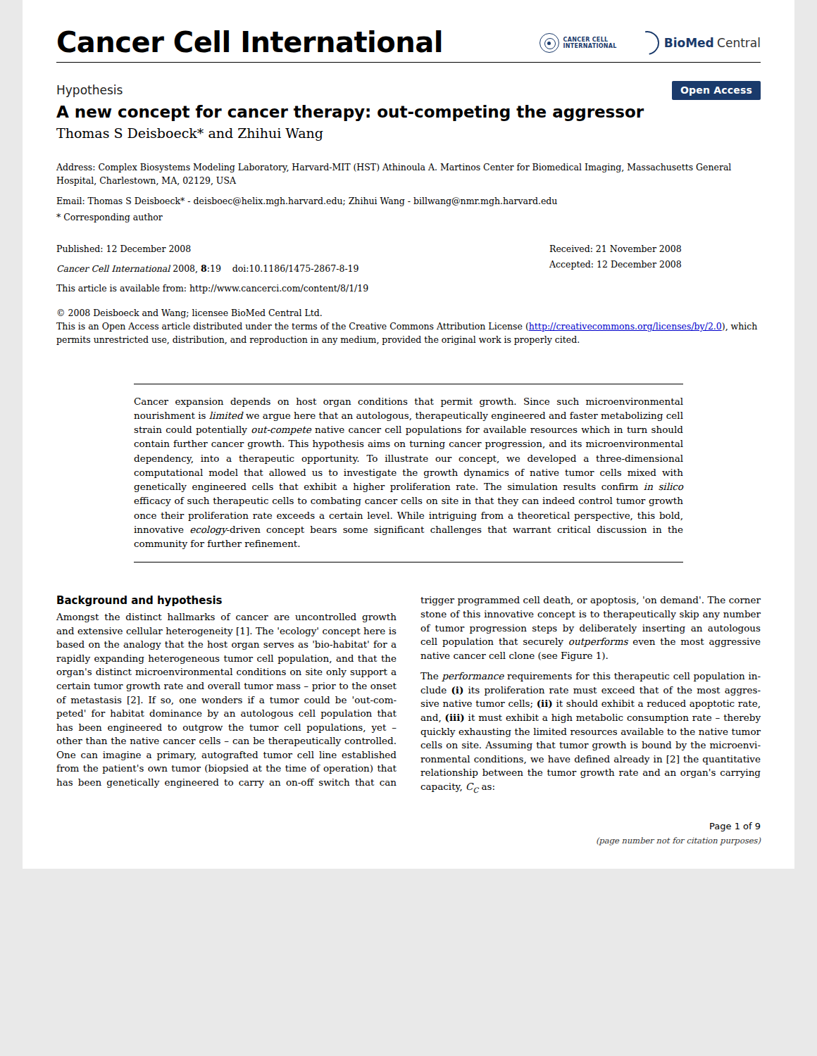Cancer Cell International
CANCER CELL
INTERNATIONAL
Bio Med Central
Hypothesis
Open Access
A new concept for cancer therapy: out-competing the aggressor
Thomas S Deisboeck* and Zhihui Wang
Address: Complex Biosystems Modeling Laboratory, Harvard-MIT (HST) Athinoula A. Martinos Center for Biomedical Imaging, Massachusetts General Hospital, Charlestown, MA, 02129, USA
Email: Thomas S Deisboeck* - deisboec@helix.mgh.harvard.edu; Zhihui Wang - billwang@nmr.mgh.harvard.edu
* Corresponding author
Published: 12 December 2008
Cancer Cell International 2008, 8:19 doi:10.1186/1475-2867-8-19
This article is available from: http://www.cancerci.com/content/8/1/19
Received: 21 November 2008
Accepted: 12 December 2008
© 2008 Deisboeck and Wang; licensee BioMed Central Ltd.
This is an Open Access article distributed under the terms of the Creative Commons Attribution License (http://creativecommons.org/licenses/by/2.0), which permits unrestricted use, distribution, and reproduction in any medium, provided the original work is properly cited.
Cancer expansion depends on host organ conditions that permit growth. Since such microenvironmental nourishment is limited we argue here that an autologous, therapeutically engineered and faster metabolizing cell strain could potentially out-compete native cancer cell populations for available resources which in turn should contain further cancer growth. This hypothesis aims on turning cancer progression, and its microenvironmental dependency, into a therapeutic opportunity. To illustrate our concept, we developed a three-dimensional computational model that allowed us to investigate the growth dynamics of native tumor cells mixed with genetically engineered cells that exhibit a higher proliferation rate. The simulation results confirm in silico efficacy of such therapeutic cells to combating cancer cells on site in that they can indeed control tumor growth once their proliferation rate exceeds a certain level. While intriguing from a theoretical perspective, this bold, innovative ecology-driven concept bears some significant challenges that warrant critical discussion in the community for further refinement.
Background and hypothesis
Amongst the distinct hallmarks of cancer are uncontrolled growth and extensive cellular heterogeneity [1]. The 'ecology' concept here is based on the analogy that the host organ serves as 'bio-habitat' for a rapidly expanding heterogeneous tumor cell population, and that the organ's distinct microenvironmental conditions on site only support a certain tumor growth rate and overall tumor mass – prior to the onset of metastasis [2]. If so, one wonders if a tumor could be 'out-competed' for habitat dominance by an autologous cell population that has been engineered to outgrow the tumor cell populations, yet – other than the native cancer cells – can be therapeutically controlled. One can imagine a primary, autografted tumor cell line established from the patient's own tumor (biopsied at the time of operation) that has been genetically engineered to carry an on-off switch that can trigger programmed cell death, or apoptosis, 'on demand'. The corner stone of this innovative concept is to therapeutically skip any number of tumor progression steps by deliberately inserting an autologous cell population that securely outperforms even the most aggressive native cancer cell clone (see Figure 1).
The performance requirements for this therapeutic cell population include (i) its proliferation rate must exceed that of the most aggressive native tumor cells; (ii) it should exhibit a reduced apoptotic rate, and, (iii) it must exhibit a high metabolic consumption rate – thereby quickly exhausting the limited resources available to the native tumor cells on site. Assuming that tumor growth is bound by the microenvironmental conditions, we have defined already in [2] the quantitative relationship between the tumor growth rate and an organ's carrying capacity, CC as:
Page 1 of 9
(page number not for citation purposes)